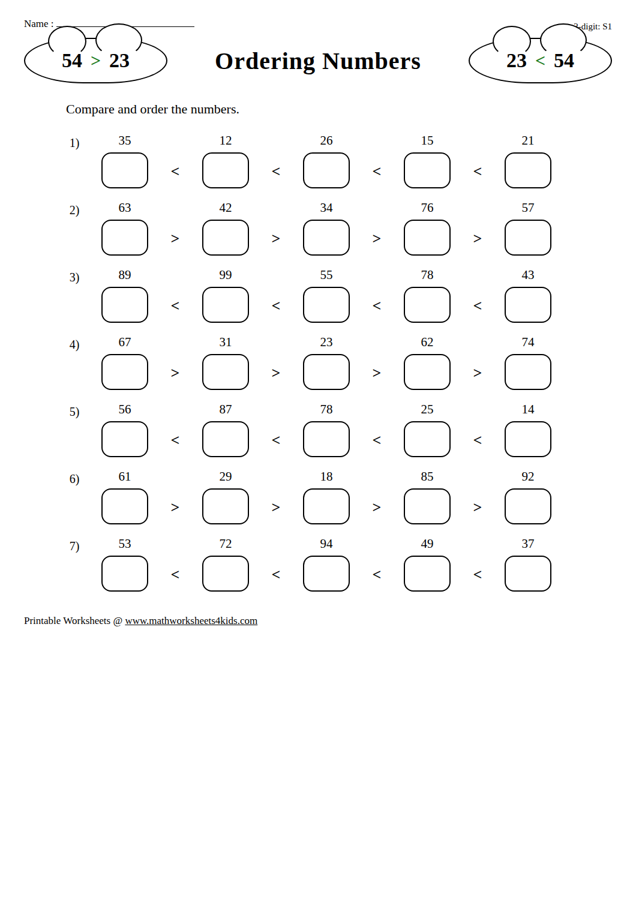Name :
2-digit: S1
54>23
Ordering Numbers
23<54
Compare and order the numbers.
| 1) | 35 | | 12 | | 26 | | 15 | | 21 |
| | | < | | < | | < | | < | |
| 2) | 63 | | 42 | | 34 | | 76 | | 57 |
| | | > | | > | | > | | > | |
| 3) | 89 | | 99 | | 55 | | 78 | | 43 |
| | | < | | < | | < | | < | |
| 4) | 67 | | 31 | | 23 | | 62 | | 74 |
| | | > | | > | | > | | > | |
| 5) | 56 | | 87 | | 78 | | 25 | | 14 |
| | | < | | < | | < | | < | |
| 6) | 61 | | 29 | | 18 | | 85 | | 92 |
| | | > | | > | | > | | > | |
| 7) | 53 | | 72 | | 94 | | 49 | | 37 |
| | | < | | < | | < | | < | |
Printable Worksheets @ www.mathworksheets4kids.com